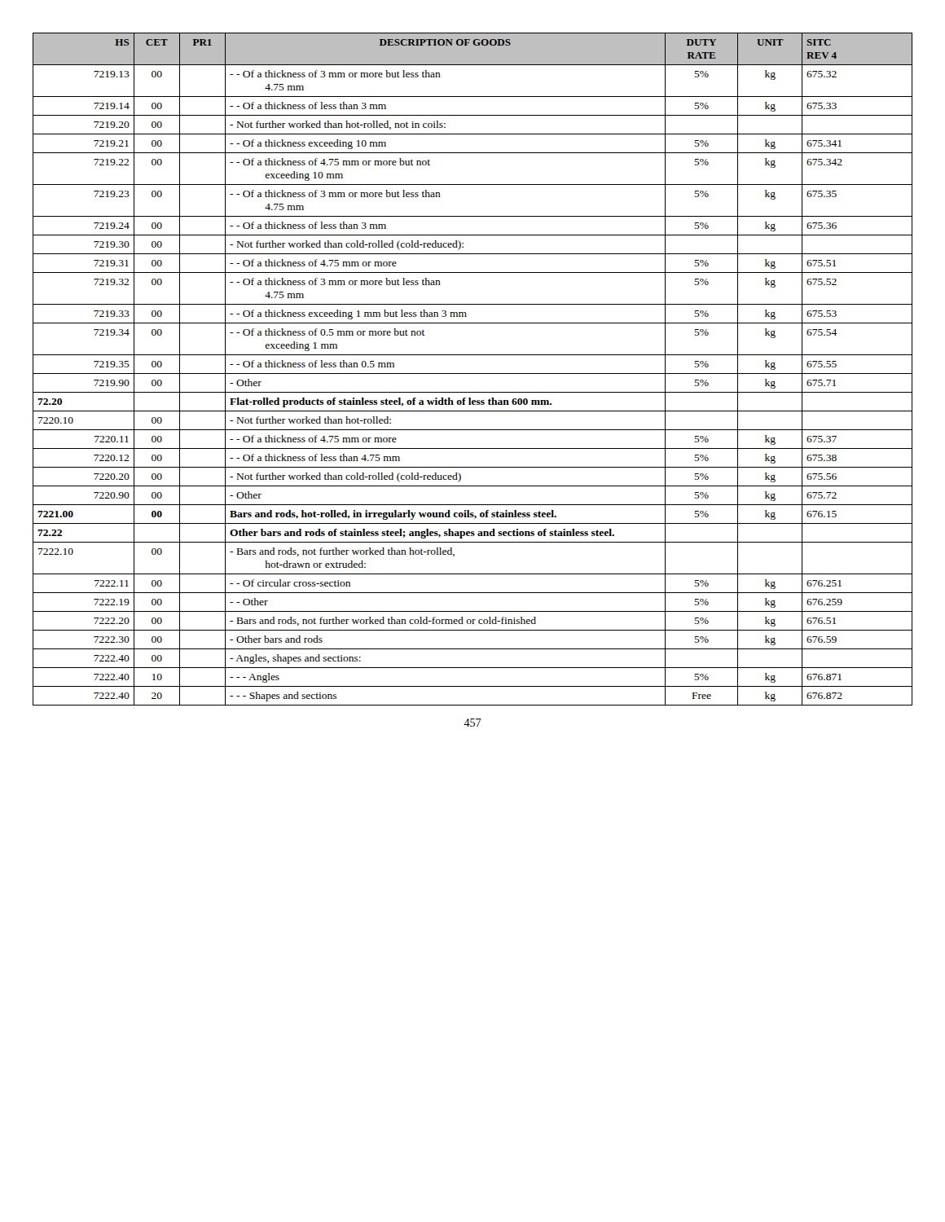| HS | CET | PR1 | DESCRIPTION OF GOODS | DUTY RATE | UNIT | SITC REV 4 |
| --- | --- | --- | --- | --- | --- | --- |
| 7219.13 | 00 | | - - Of a thickness of 3 mm or more but less than 4.75 mm | 5% | kg | 675.32 |
| 7219.14 | 00 | | - - Of a thickness of less than 3 mm | 5% | kg | 675.33 |
| 7219.20 | 00 | | - Not further worked than hot-rolled, not in coils: | | | |
| 7219.21 | 00 | | - - Of a thickness exceeding 10 mm | 5% | kg | 675.341 |
| 7219.22 | 00 | | - - Of a thickness of 4.75 mm or more but not exceeding 10 mm | 5% | kg | 675.342 |
| 7219.23 | 00 | | - - Of a thickness of 3 mm or more but less than 4.75 mm | 5% | kg | 675.35 |
| 7219.24 | 00 | | - - Of a thickness of less than 3 mm | 5% | kg | 675.36 |
| 7219.30 | 00 | | - Not further worked than cold-rolled (cold-reduced): | | | |
| 7219.31 | 00 | | - - Of a thickness of 4.75 mm or more | 5% | kg | 675.51 |
| 7219.32 | 00 | | - - Of a thickness of 3 mm or more but less than 4.75 mm | 5% | kg | 675.52 |
| 7219.33 | 00 | | - - Of a thickness exceeding 1 mm but less than 3 mm | 5% | kg | 675.53 |
| 7219.34 | 00 | | - - Of a thickness of 0.5 mm or more but not exceeding 1 mm | 5% | kg | 675.54 |
| 7219.35 | 00 | | - - Of a thickness of less than 0.5 mm | 5% | kg | 675.55 |
| 7219.90 | 00 | | - Other | 5% | kg | 675.71 |
| 72.20 | | | Flat-rolled products of stainless steel, of a width of less than 600 mm. | | | |
| 7220.10 | 00 | | - Not further worked than hot-rolled: | | | |
| 7220.11 | 00 | | - - Of a thickness of 4.75 mm or more | 5% | kg | 675.37 |
| 7220.12 | 00 | | - - Of a thickness of less than 4.75 mm | 5% | kg | 675.38 |
| 7220.20 | 00 | | - Not further worked than cold-rolled (cold-reduced) | 5% | kg | 675.56 |
| 7220.90 | 00 | | - Other | 5% | kg | 675.72 |
| 7221.00 | 00 | | Bars and rods, hot-rolled, in irregularly wound coils, of stainless steel. | 5% | kg | 676.15 |
| 72.22 | | | Other bars and rods of stainless steel; angles, shapes and sections of stainless steel. | | | |
| 7222.10 | 00 | | - Bars and rods, not further worked than hot-rolled, hot-drawn or extruded: | | | |
| 7222.11 | 00 | | - - Of circular cross-section | 5% | kg | 676.251 |
| 7222.19 | 00 | | - - Other | 5% | kg | 676.259 |
| 7222.20 | 00 | | - Bars and rods, not further worked than cold-formed or cold-finished | 5% | kg | 676.51 |
| 7222.30 | 00 | | - Other bars and rods | 5% | kg | 676.59 |
| 7222.40 | 00 | | - Angles, shapes and sections: | | | |
| 7222.40 | 10 | | - - - Angles | 5% | kg | 676.871 |
| 7222.40 | 20 | | - - - Shapes and sections | Free | kg | 676.872 |
457